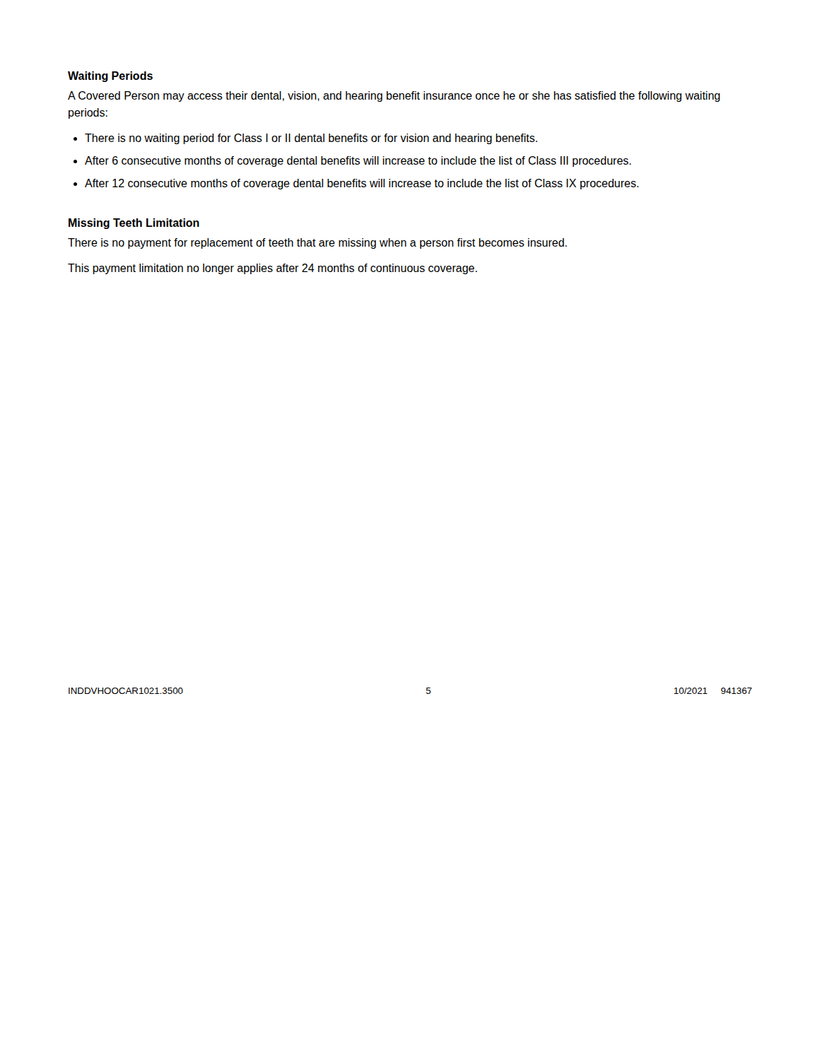Waiting Periods
A Covered Person may access their dental, vision, and hearing benefit insurance once he or she has satisfied the following waiting periods:
There is no waiting period for Class I or II dental benefits or for vision and hearing benefits.
After 6 consecutive months of coverage dental benefits will increase to include the list of Class III procedures.
After 12 consecutive months of coverage dental benefits will increase to include the list of Class IX procedures.
Missing Teeth Limitation
There is no payment for replacement of teeth that are missing when a person first becomes insured.
This payment limitation no longer applies after 24 months of continuous coverage.
INDDVHOOCAR1021.3500
5
10/2021 941367